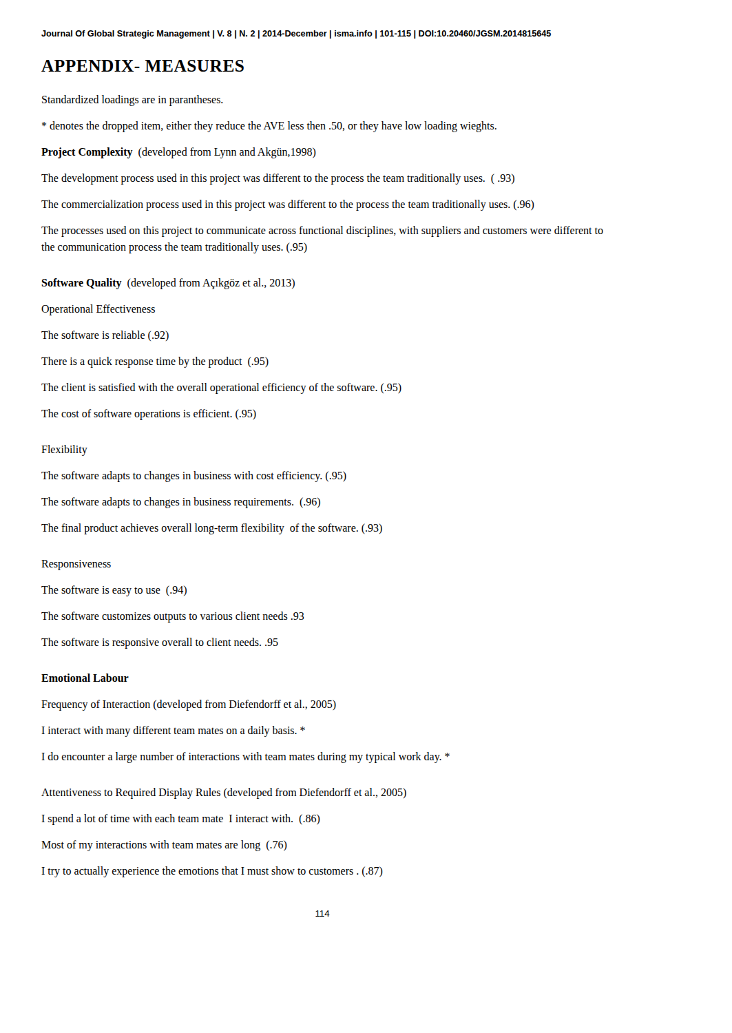Journal Of Global Strategic Management | V. 8 | N. 2 | 2014-December | isma.info | 101-115 | DOI:10.20460/JGSM.2014815645
APPENDIX- MEASURES
Standardized loadings are in parantheses.
* denotes the dropped item, either they reduce the AVE less then .50, or they have low loading wieghts.
Project Complexity (developed from Lynn and Akgün,1998)
The development process used in this project was different to the process the team traditionally uses. ( .93)
The commercialization process used in this project was different to the process the team traditionally uses. (.96)
The processes used on this project to communicate across functional disciplines, with suppliers and customers were different to the communication process the team traditionally uses. (.95)
Software Quality (developed from Açıkgöz et al., 2013)
Operational Effectiveness
The software is reliable (.92)
There is a quick response time by the product (.95)
The client is satisfied with the overall operational efficiency of the software. (.95)
The cost of software operations is efficient. (.95)
Flexibility
The software adapts to changes in business with cost efficiency. (.95)
The software adapts to changes in business requirements. (.96)
The final product achieves overall long-term flexibility of the software. (.93)
Responsiveness
The software is easy to use (.94)
The software customizes outputs to various client needs .93
The software is responsive overall to client needs. .95
Emotional Labour
Frequency of Interaction (developed from Diefendorff et al., 2005)
I interact with many different team mates on a daily basis. *
I do encounter a large number of interactions with team mates during my typical work day. *
Attentiveness to Required Display Rules (developed from Diefendorff et al., 2005)
I spend a lot of time with each team mate I interact with. (.86)
Most of my interactions with team mates are long (.76)
I try to actually experience the emotions that I must show to customers . (.87)
114